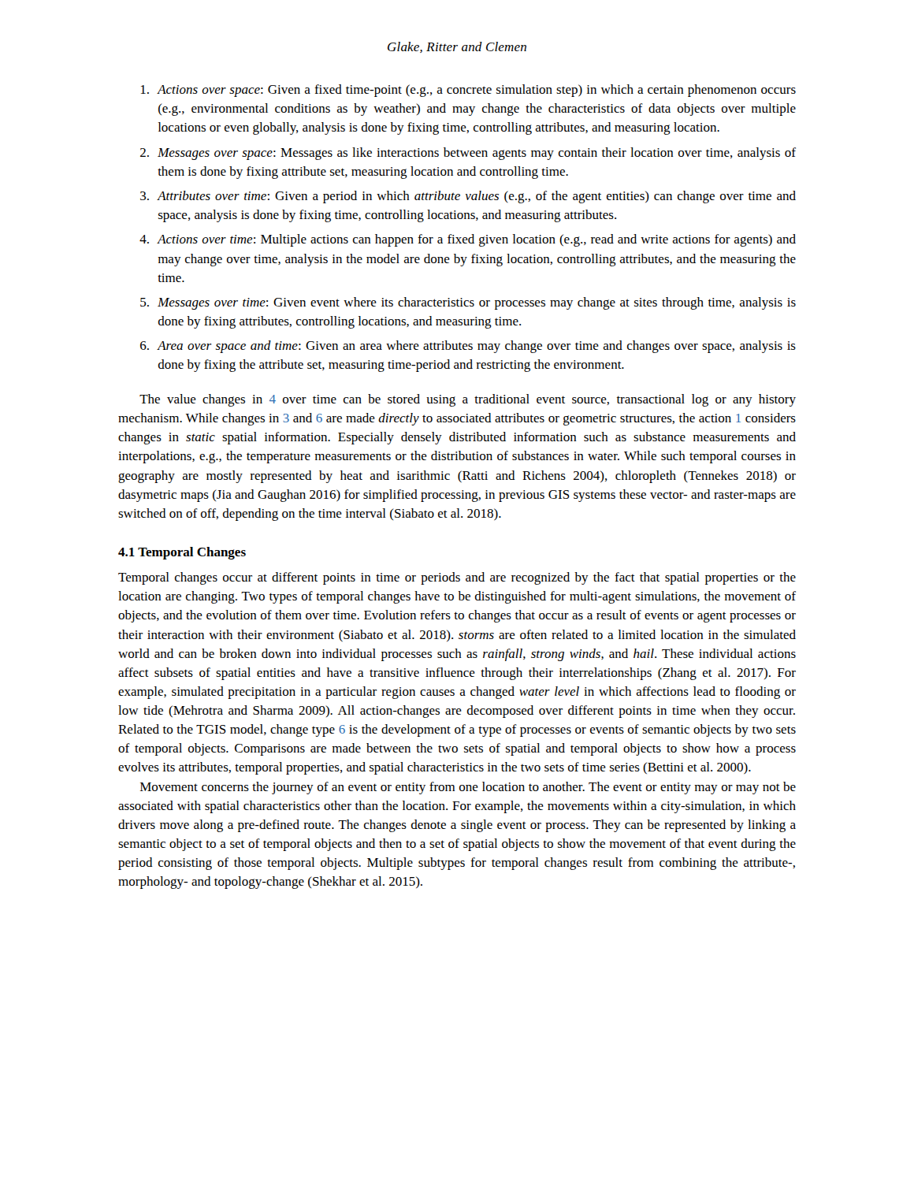Glake, Ritter and Clemen
Actions over space: Given a fixed time-point (e.g., a concrete simulation step) in which a certain phenomenon occurs (e.g., environmental conditions as by weather) and may change the characteristics of data objects over multiple locations or even globally, analysis is done by fixing time, controlling attributes, and measuring location.
Messages over space: Messages as like interactions between agents may contain their location over time, analysis of them is done by fixing attribute set, measuring location and controlling time.
Attributes over time: Given a period in which attribute values (e.g., of the agent entities) can change over time and space, analysis is done by fixing time, controlling locations, and measuring attributes.
Actions over time: Multiple actions can happen for a fixed given location (e.g., read and write actions for agents) and may change over time, analysis in the model are done by fixing location, controlling attributes, and the measuring the time.
Messages over time: Given event where its characteristics or processes may change at sites through time, analysis is done by fixing attributes, controlling locations, and measuring time.
Area over space and time: Given an area where attributes may change over time and changes over space, analysis is done by fixing the attribute set, measuring time-period and restricting the environment.
The value changes in 4 over time can be stored using a traditional event source, transactional log or any history mechanism. While changes in 3 and 6 are made directly to associated attributes or geometric structures, the action 1 considers changes in static spatial information. Especially densely distributed information such as substance measurements and interpolations, e.g., the temperature measurements or the distribution of substances in water. While such temporal courses in geography are mostly represented by heat and isarithmic (Ratti and Richens 2004), chloropleth (Tennekes 2018) or dasymetric maps (Jia and Gaughan 2016) for simplified processing, in previous GIS systems these vector- and raster-maps are switched on of off, depending on the time interval (Siabato et al. 2018).
4.1 Temporal Changes
Temporal changes occur at different points in time or periods and are recognized by the fact that spatial properties or the location are changing. Two types of temporal changes have to be distinguished for multi-agent simulations, the movement of objects, and the evolution of them over time. Evolution refers to changes that occur as a result of events or agent processes or their interaction with their environment (Siabato et al. 2018). storms are often related to a limited location in the simulated world and can be broken down into individual processes such as rainfall, strong winds, and hail. These individual actions affect subsets of spatial entities and have a transitive influence through their interrelationships (Zhang et al. 2017). For example, simulated precipitation in a particular region causes a changed water level in which affections lead to flooding or low tide (Mehrotra and Sharma 2009). All action-changes are decomposed over different points in time when they occur. Related to the TGIS model, change type 6 is the development of a type of processes or events of semantic objects by two sets of temporal objects. Comparisons are made between the two sets of spatial and temporal objects to show how a process evolves its attributes, temporal properties, and spatial characteristics in the two sets of time series (Bettini et al. 2000).
Movement concerns the journey of an event or entity from one location to another. The event or entity may or may not be associated with spatial characteristics other than the location. For example, the movements within a city-simulation, in which drivers move along a pre-defined route. The changes denote a single event or process. They can be represented by linking a semantic object to a set of temporal objects and then to a set of spatial objects to show the movement of that event during the period consisting of those temporal objects. Multiple subtypes for temporal changes result from combining the attribute-, morphology- and topology-change (Shekhar et al. 2015).